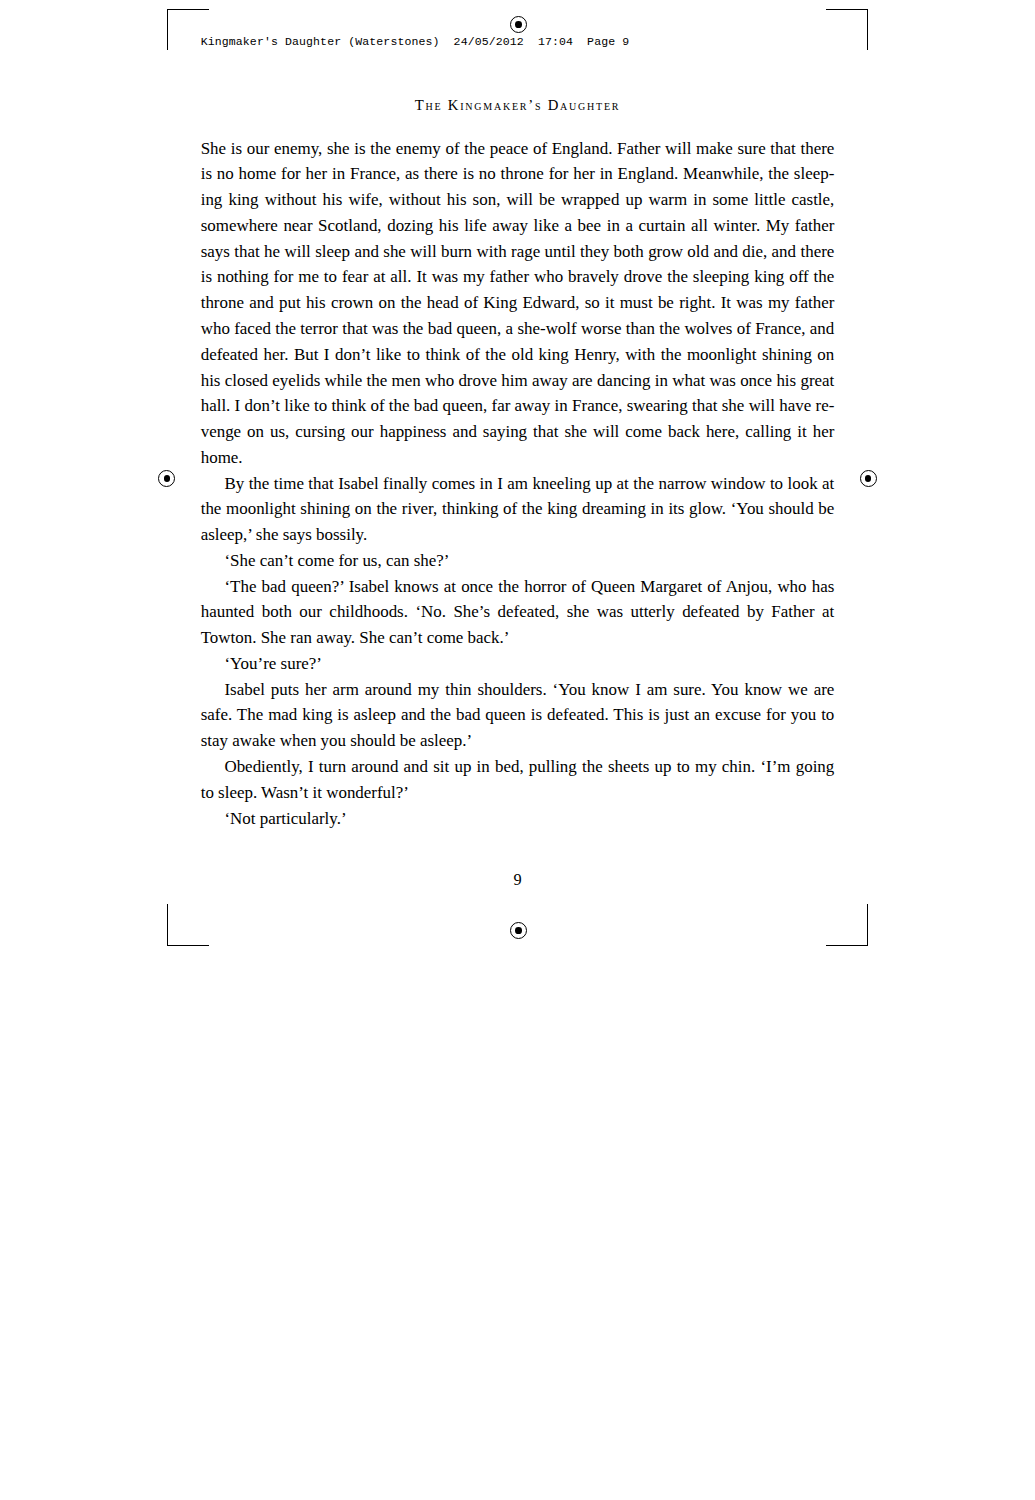Kingmaker's Daughter (Waterstones) 24/05/2012 17:04 Page 9
The Kingmaker’s Daughter
She is our enemy, she is the enemy of the peace of England. Father will make sure that there is no home for her in France, as there is no throne for her in England. Meanwhile, the sleeping king without his wife, without his son, will be wrapped up warm in some little castle, somewhere near Scotland, dozing his life away like a bee in a curtain all winter. My father says that he will sleep and she will burn with rage until they both grow old and die, and there is nothing for me to fear at all. It was my father who bravely drove the sleeping king off the throne and put his crown on the head of King Edward, so it must be right. It was my father who faced the terror that was the bad queen, a she-wolf worse than the wolves of France, and defeated her. But I don’t like to think of the old king Henry, with the moonlight shining on his closed eyelids while the men who drove him away are dancing in what was once his great hall. I don’t like to think of the bad queen, far away in France, swearing that she will have revenge on us, cursing our happiness and saying that she will come back here, calling it her home.
By the time that Isabel finally comes in I am kneeling up at the narrow window to look at the moonlight shining on the river, thinking of the king dreaming in its glow. ‘You should be asleep,’ she says bossily.
‘She can’t come for us, can she?’
‘The bad queen?’ Isabel knows at once the horror of Queen Margaret of Anjou, who has haunted both our childhoods. ‘No. She’s defeated, she was utterly defeated by Father at Towton. She ran away. She can’t come back.’
‘You’re sure?’
Isabel puts her arm around my thin shoulders. ‘You know I am sure. You know we are safe. The mad king is asleep and the bad queen is defeated. This is just an excuse for you to stay awake when you should be asleep.’
Obediently, I turn around and sit up in bed, pulling the sheets up to my chin. ‘I’m going to sleep. Wasn’t it wonderful?’
‘Not particularly.’
9